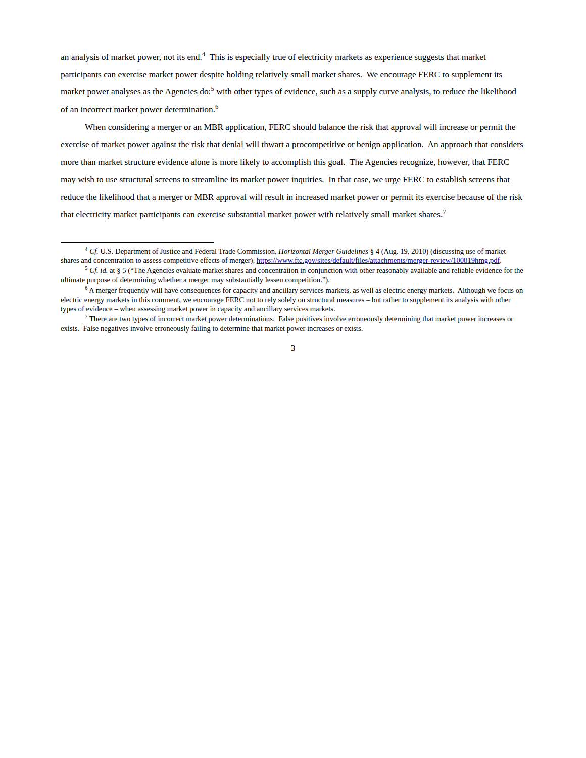an analysis of market power, not its end.4 This is especially true of electricity markets as experience suggests that market participants can exercise market power despite holding relatively small market shares. We encourage FERC to supplement its market power analyses as the Agencies do:5 with other types of evidence, such as a supply curve analysis, to reduce the likelihood of an incorrect market power determination.6
When considering a merger or an MBR application, FERC should balance the risk that approval will increase or permit the exercise of market power against the risk that denial will thwart a procompetitive or benign application. An approach that considers more than market structure evidence alone is more likely to accomplish this goal. The Agencies recognize, however, that FERC may wish to use structural screens to streamline its market power inquiries. In that case, we urge FERC to establish screens that reduce the likelihood that a merger or MBR approval will result in increased market power or permit its exercise because of the risk that electricity market participants can exercise substantial market power with relatively small market shares.7
4 Cf. U.S. Department of Justice and Federal Trade Commission, Horizontal Merger Guidelines § 4 (Aug. 19, 2010) (discussing use of market shares and concentration to assess competitive effects of merger), https://www.ftc.gov/sites/default/files/attachments/merger-review/100819hmg.pdf.
5 Cf. id. at § 5 (“The Agencies evaluate market shares and concentration in conjunction with other reasonably available and reliable evidence for the ultimate purpose of determining whether a merger may substantially lessen competition.”).
6 A merger frequently will have consequences for capacity and ancillary services markets, as well as electric energy markets. Although we focus on electric energy markets in this comment, we encourage FERC not to rely solely on structural measures – but rather to supplement its analysis with other types of evidence – when assessing market power in capacity and ancillary services markets.
7 There are two types of incorrect market power determinations. False positives involve erroneously determining that market power increases or exists. False negatives involve erroneously failing to determine that market power increases or exists.
3